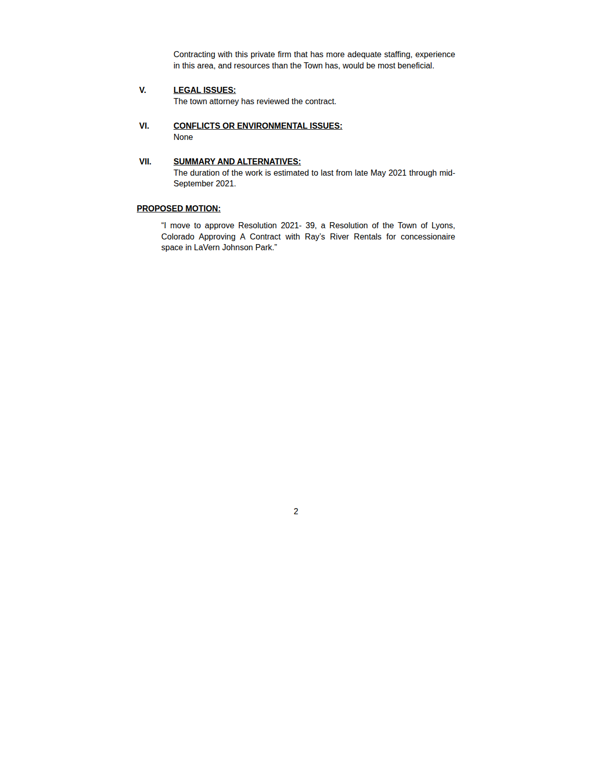Contracting with this private firm that has more adequate staffing, experience in this area, and resources than the Town has, would be most beneficial.
V. LEGAL ISSUES:
The town attorney has reviewed the contract.
VI. CONFLICTS OR ENVIRONMENTAL ISSUES:
None
VII. SUMMARY AND ALTERNATIVES:
The duration of the work is estimated to last from late May 2021 through mid-September 2021.
PROPOSED MOTION:
“I move to approve Resolution 2021- 39, a Resolution of the Town of Lyons, Colorado Approving A Contract with Ray’s River Rentals for concessionaire space in LaVern Johnson Park.”
2